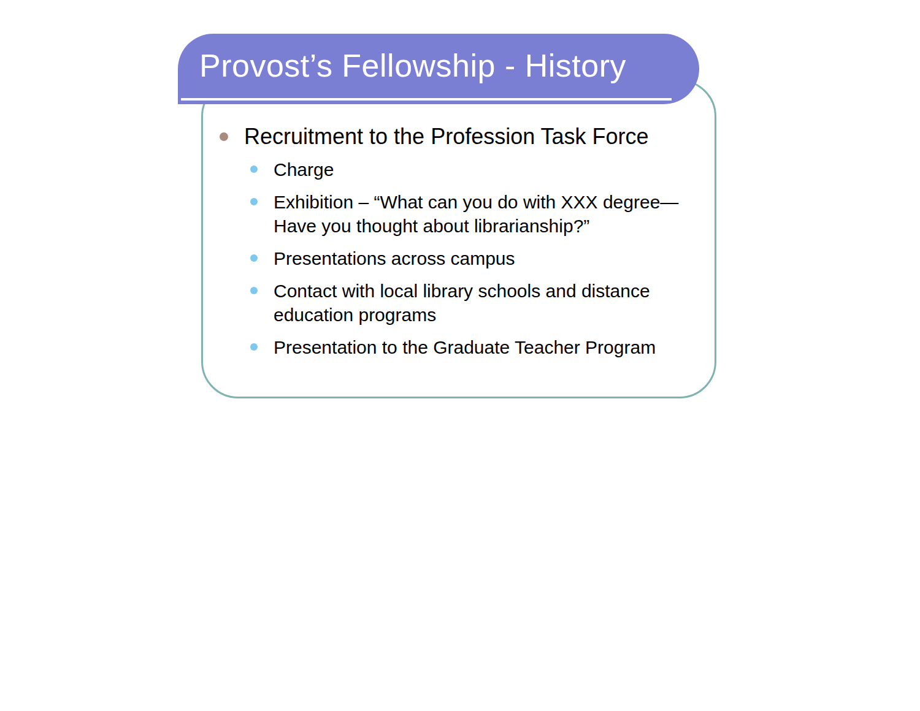Provost’s Fellowship - History
Recruitment to the Profession Task Force
Charge
Exhibition – “What can you do with XXX degree—Have you thought about librarianship?”
Presentations across campus
Contact with local library schools and distance education programs
Presentation to the Graduate Teacher Program